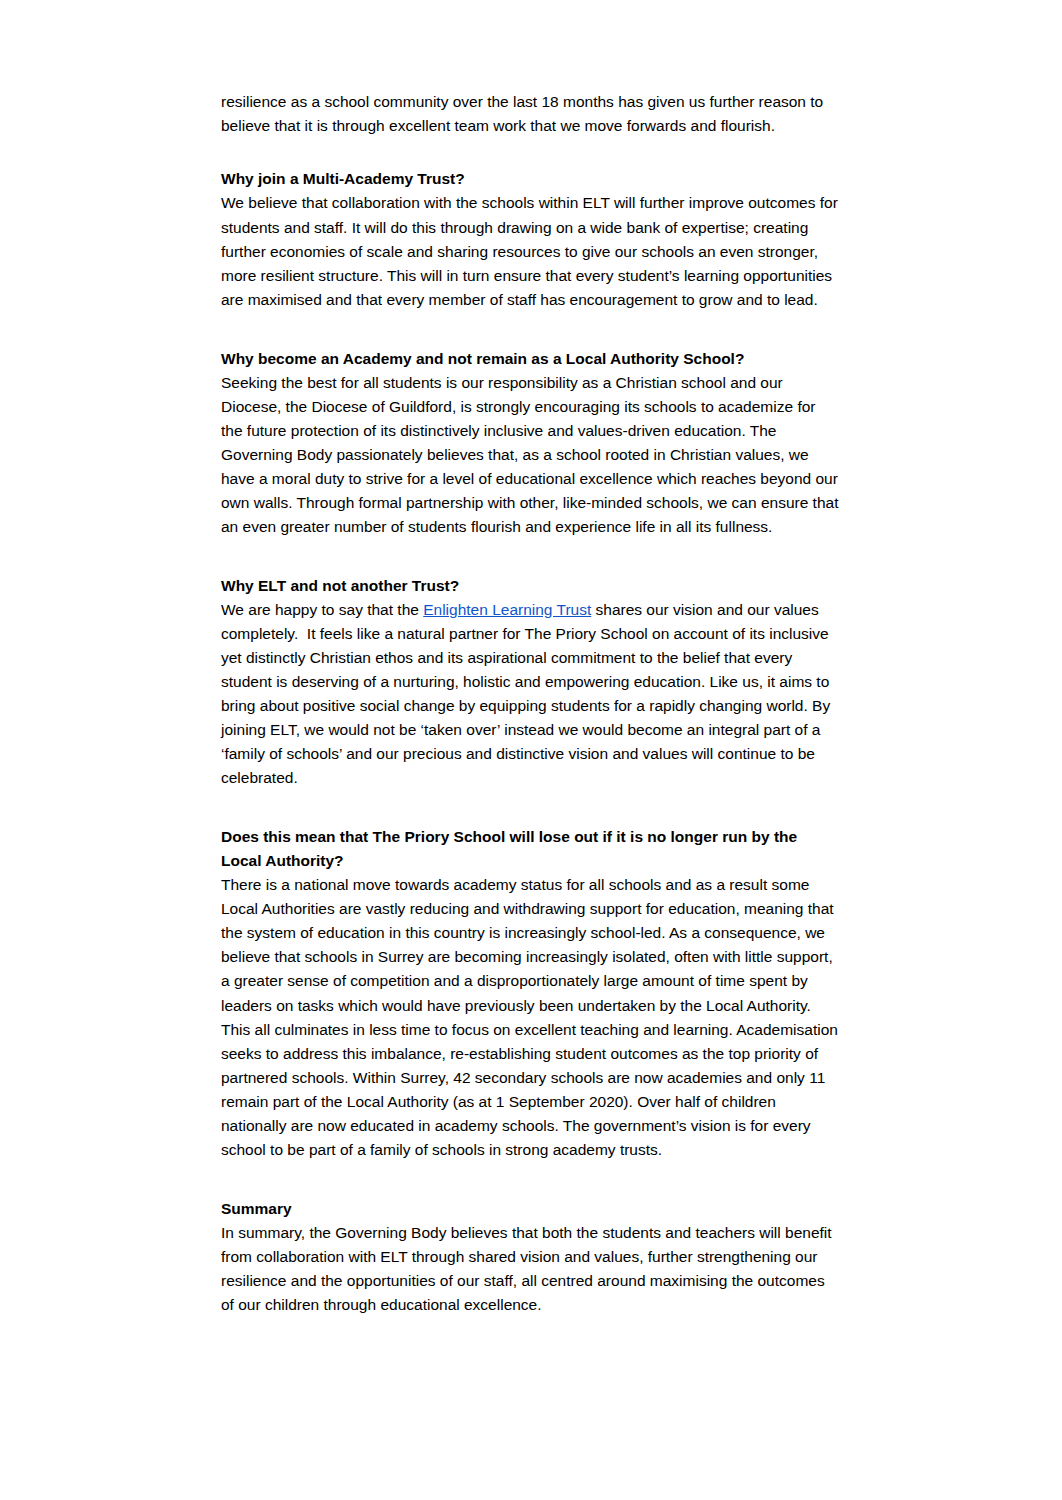resilience as a school community over the last 18 months has given us further reason to believe that it is through excellent team work that we move forwards and flourish.
Why join a Multi-Academy Trust?
We believe that collaboration with the schools within ELT will further improve outcomes for students and staff. It will do this through drawing on a wide bank of expertise; creating further economies of scale and sharing resources to give our schools an even stronger, more resilient structure. This will in turn ensure that every student’s learning opportunities are maximised and that every member of staff has encouragement to grow and to lead.
Why become an Academy and not remain as a Local Authority School?
Seeking the best for all students is our responsibility as a Christian school and our Diocese, the Diocese of Guildford, is strongly encouraging its schools to academize for the future protection of its distinctively inclusive and values-driven education. The Governing Body passionately believes that, as a school rooted in Christian values, we have a moral duty to strive for a level of educational excellence which reaches beyond our own walls. Through formal partnership with other, like-minded schools, we can ensure that an even greater number of students flourish and experience life in all its fullness.
Why ELT and not another Trust?
We are happy to say that the Enlighten Learning Trust shares our vision and our values completely. It feels like a natural partner for The Priory School on account of its inclusive yet distinctly Christian ethos and its aspirational commitment to the belief that every student is deserving of a nurturing, holistic and empowering education. Like us, it aims to bring about positive social change by equipping students for a rapidly changing world. By joining ELT, we would not be ‘taken over’ instead we would become an integral part of a ‘family of schools’ and our precious and distinctive vision and values will continue to be celebrated.
Does this mean that The Priory School will lose out if it is no longer run by the Local Authority?
There is a national move towards academy status for all schools and as a result some Local Authorities are vastly reducing and withdrawing support for education, meaning that the system of education in this country is increasingly school-led. As a consequence, we believe that schools in Surrey are becoming increasingly isolated, often with little support, a greater sense of competition and a disproportionately large amount of time spent by leaders on tasks which would have previously been undertaken by the Local Authority. This all culminates in less time to focus on excellent teaching and learning. Academisation seeks to address this imbalance, re-establishing student outcomes as the top priority of partnered schools. Within Surrey, 42 secondary schools are now academies and only 11 remain part of the Local Authority (as at 1 September 2020). Over half of children nationally are now educated in academy schools. The government’s vision is for every school to be part of a family of schools in strong academy trusts.
Summary
In summary, the Governing Body believes that both the students and teachers will benefit from collaboration with ELT through shared vision and values, further strengthening our resilience and the opportunities of our staff, all centred around maximising the outcomes of our children through educational excellence.